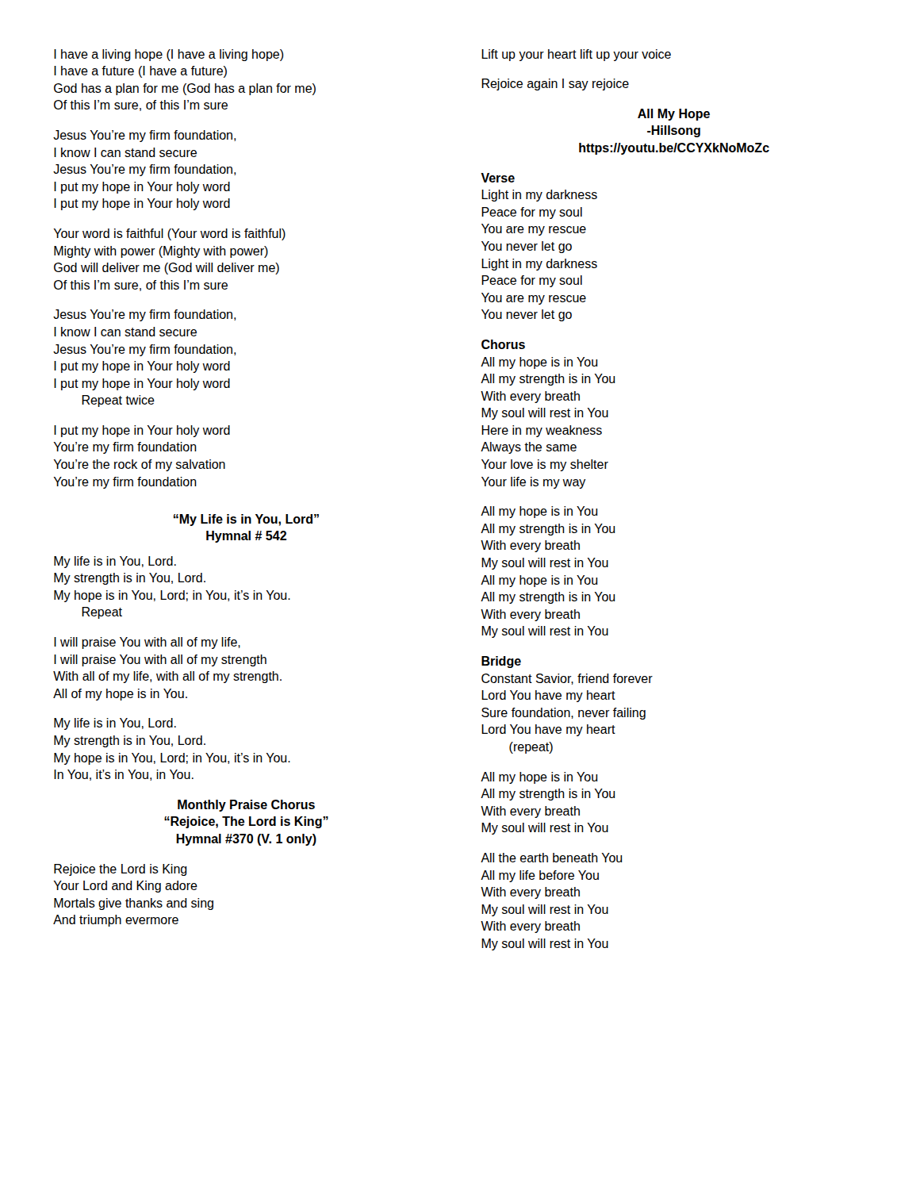I have a living hope (I have a living hope)
I have a future (I have a future)
God has a plan for me (God has a plan for me)
Of this I’m sure, of this I’m sure
Jesus You’re my firm foundation,
I know I can stand secure
Jesus You’re my firm foundation,
I put my hope in Your holy word
I put my hope in Your holy word
Your word is faithful (Your word is faithful)
Mighty with power (Mighty with power)
God will deliver me (God will deliver me)
Of this I’m sure, of this I’m sure
Jesus You’re my firm foundation,
I know I can stand secure
Jesus You’re my firm foundation,
I put my hope in Your holy word
I put my hope in Your holy word
Repeat twice
I put my hope in Your holy word
You’re my firm foundation
You’re the rock of my salvation
You’re my firm foundation
“My Life is in You, Lord”
Hymnal # 542
My life is in You, Lord.
My strength is in You, Lord.
My hope is in You, Lord; in You, it’s in You.
Repeat
I will praise You with all of my life,
I will praise You with all of my strength
With all of my life, with all of my strength.
All of my hope is in You.
My life is in You, Lord.
My strength is in You, Lord.
My hope is in You, Lord; in You, it’s in You.
In You, it’s in You, in You.
Monthly Praise Chorus
“Rejoice, The Lord is King”
Hymnal #370 (V. 1 only)
Rejoice the Lord is King
Your Lord and King adore
Mortals give thanks and sing
And triumph evermore
Lift up your heart lift up your voice
Rejoice again I say rejoice
All My Hope
-Hillsong
https://youtu.be/CCYXkNoMoZc
Verse
Light in my darkness
Peace for my soul
You are my rescue
You never let go
Light in my darkness
Peace for my soul
You are my rescue
You never let go
Chorus
All my hope is in You
All my strength is in You
With every breath
My soul will rest in You
Here in my weakness
Always the same
Your love is my shelter
Your life is my way
All my hope is in You
All my strength is in You
With every breath
My soul will rest in You
All my hope is in You
All my strength is in You
With every breath
My soul will rest in You
Bridge
Constant Savior, friend forever
Lord You have my heart
Sure foundation, never failing
Lord You have my heart
(repeat)
All my hope is in You
All my strength is in You
With every breath
My soul will rest in You
All the earth beneath You
All my life before You
With every breath
My soul will rest in You
With every breath
My soul will rest in You